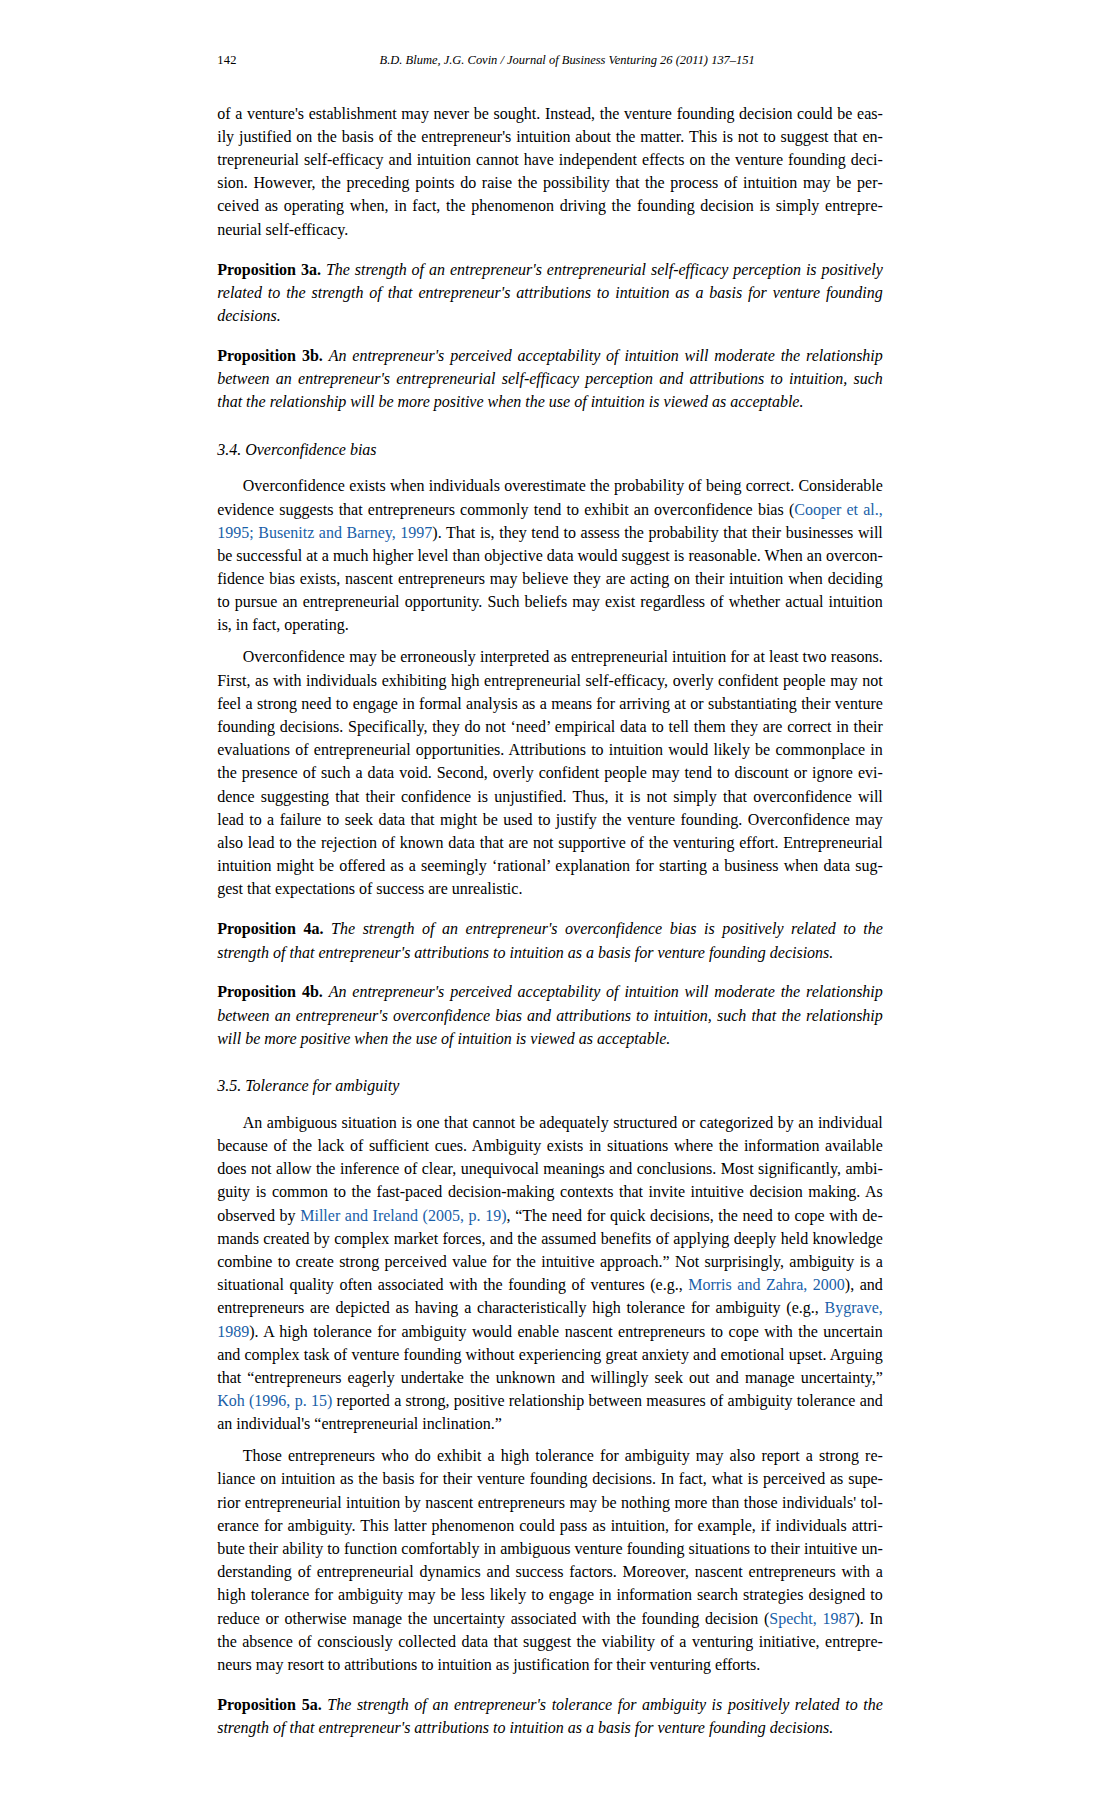142
B.D. Blume, J.G. Covin / Journal of Business Venturing 26 (2011) 137–151
of a venture's establishment may never be sought. Instead, the venture founding decision could be easily justified on the basis of the entrepreneur's intuition about the matter. This is not to suggest that entrepreneurial self-efficacy and intuition cannot have independent effects on the venture founding decision. However, the preceding points do raise the possibility that the process of intuition may be perceived as operating when, in fact, the phenomenon driving the founding decision is simply entrepreneurial self-efficacy.
Proposition 3a. The strength of an entrepreneur's entrepreneurial self-efficacy perception is positively related to the strength of that entrepreneur's attributions to intuition as a basis for venture founding decisions.
Proposition 3b. An entrepreneur's perceived acceptability of intuition will moderate the relationship between an entrepreneur's entrepreneurial self-efficacy perception and attributions to intuition, such that the relationship will be more positive when the use of intuition is viewed as acceptable.
3.4. Overconfidence bias
Overconfidence exists when individuals overestimate the probability of being correct. Considerable evidence suggests that entrepreneurs commonly tend to exhibit an overconfidence bias (Cooper et al., 1995; Busenitz and Barney, 1997). That is, they tend to assess the probability that their businesses will be successful at a much higher level than objective data would suggest is reasonable. When an overconfidence bias exists, nascent entrepreneurs may believe they are acting on their intuition when deciding to pursue an entrepreneurial opportunity. Such beliefs may exist regardless of whether actual intuition is, in fact, operating.
Overconfidence may be erroneously interpreted as entrepreneurial intuition for at least two reasons. First, as with individuals exhibiting high entrepreneurial self-efficacy, overly confident people may not feel a strong need to engage in formal analysis as a means for arriving at or substantiating their venture founding decisions. Specifically, they do not ‘need’ empirical data to tell them they are correct in their evaluations of entrepreneurial opportunities. Attributions to intuition would likely be commonplace in the presence of such a data void. Second, overly confident people may tend to discount or ignore evidence suggesting that their confidence is unjustified. Thus, it is not simply that overconfidence will lead to a failure to seek data that might be used to justify the venture founding. Overconfidence may also lead to the rejection of known data that are not supportive of the venturing effort. Entrepreneurial intuition might be offered as a seemingly ‘rational’ explanation for starting a business when data suggest that expectations of success are unrealistic.
Proposition 4a. The strength of an entrepreneur's overconfidence bias is positively related to the strength of that entrepreneur's attributions to intuition as a basis for venture founding decisions.
Proposition 4b. An entrepreneur's perceived acceptability of intuition will moderate the relationship between an entrepreneur's overconfidence bias and attributions to intuition, such that the relationship will be more positive when the use of intuition is viewed as acceptable.
3.5. Tolerance for ambiguity
An ambiguous situation is one that cannot be adequately structured or categorized by an individual because of the lack of sufficient cues. Ambiguity exists in situations where the information available does not allow the inference of clear, unequivocal meanings and conclusions. Most significantly, ambiguity is common to the fast-paced decision-making contexts that invite intuitive decision making. As observed by Miller and Ireland (2005, p. 19), “The need for quick decisions, the need to cope with demands created by complex market forces, and the assumed benefits of applying deeply held knowledge combine to create strong perceived value for the intuitive approach.” Not surprisingly, ambiguity is a situational quality often associated with the founding of ventures (e.g., Morris and Zahra, 2000), and entrepreneurs are depicted as having a characteristically high tolerance for ambiguity (e.g., Bygrave, 1989). A high tolerance for ambiguity would enable nascent entrepreneurs to cope with the uncertain and complex task of venture founding without experiencing great anxiety and emotional upset. Arguing that “entrepreneurs eagerly undertake the unknown and willingly seek out and manage uncertainty,” Koh (1996, p. 15) reported a strong, positive relationship between measures of ambiguity tolerance and an individual's “entrepreneurial inclination.”
Those entrepreneurs who do exhibit a high tolerance for ambiguity may also report a strong reliance on intuition as the basis for their venture founding decisions. In fact, what is perceived as superior entrepreneurial intuition by nascent entrepreneurs may be nothing more than those individuals' tolerance for ambiguity. This latter phenomenon could pass as intuition, for example, if individuals attribute their ability to function comfortably in ambiguous venture founding situations to their intuitive understanding of entrepreneurial dynamics and success factors. Moreover, nascent entrepreneurs with a high tolerance for ambiguity may be less likely to engage in information search strategies designed to reduce or otherwise manage the uncertainty associated with the founding decision (Specht, 1987). In the absence of consciously collected data that suggest the viability of a venturing initiative, entrepreneurs may resort to attributions to intuition as justification for their venturing efforts.
Proposition 5a. The strength of an entrepreneur's tolerance for ambiguity is positively related to the strength of that entrepreneur's attributions to intuition as a basis for venture founding decisions.